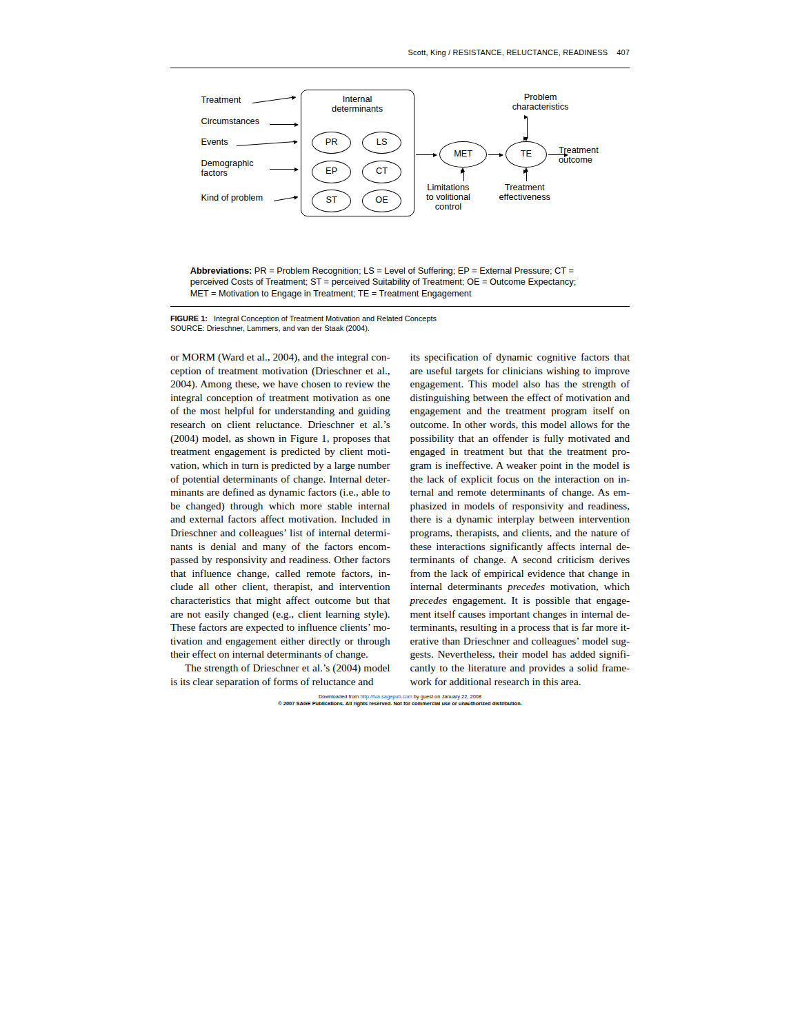Scott, King / RESISTANCE, RELUCTANCE, READINESS 407
Treatment
Circumstances
Events
Demographic
factors
Kind of problem
Internal
determinants
PR
LS
EP
CT
ST
OE
MET
TE
Problem
characteristics
Treatment
outcome
Limitations
to volitional
control
Treatment
effectiveness
Abbreviations: PR = Problem Recognition; LS = Level of Suffering; EP = External Pressure; CT = perceived Costs of Treatment; ST = perceived Suitability of Treatment; OE = Outcome Expectancy; MET = Motivation to Engage in Treatment; TE = Treatment Engagement
FIGURE 1: Integral Conception of Treatment Motivation and Related Concepts SOURCE: Drieschner, Lammers, and van der Staak (2004).
or MORM (Ward et al., 2004), and the integral conception of treatment motivation (Drieschner et al., 2004). Among these, we have chosen to review the integral conception of treatment motivation as one of the most helpful for understanding and guiding research on client reluctance. Drieschner et al.’s (2004) model, as shown in Figure 1, proposes that treatment engagement is predicted by client motivation, which in turn is predicted by a large number of potential determinants of change. Internal determinants are defined as dynamic factors (i.e., able to be changed) through which more stable internal and external factors affect motivation. Included in Drieschner and colleagues’ list of internal determinants is denial and many of the factors encompassed by responsivity and readiness. Other factors that influence change, called remote factors, include all other client, therapist, and intervention characteristics that might affect outcome but that are not easily changed (e.g., client learning style). These factors are expected to influence clients’ motivation and engagement either directly or through their effect on internal determinants of change.
The strength of Drieschner et al.’s (2004) model is its clear separation of forms of reluctance and
its specification of dynamic cognitive factors that are useful targets for clinicians wishing to improve engagement. This model also has the strength of distinguishing between the effect of motivation and engagement and the treatment program itself on outcome. In other words, this model allows for the possibility that an offender is fully motivated and engaged in treatment but that the treatment program is ineffective. A weaker point in the model is the lack of explicit focus on the interaction on internal and remote determinants of change. As emphasized in models of responsivity and readiness, there is a dynamic interplay between intervention programs, therapists, and clients, and the nature of these interactions significantly affects internal determinants of change. A second criticism derives from the lack of empirical evidence that change in internal determinants precedes motivation, which precedes engagement. It is possible that engagement itself causes important changes in internal determinants, resulting in a process that is far more iterative than Drieschner and colleagues’ model suggests. Nevertheless, their model has added significantly to the literature and provides a solid framework for additional research in this area.
Downloaded from http://tva.sagepub.com by guest on January 22, 2008
© 2007 SAGE Publications. All rights reserved. Not for commercial use or unauthorized distribution.